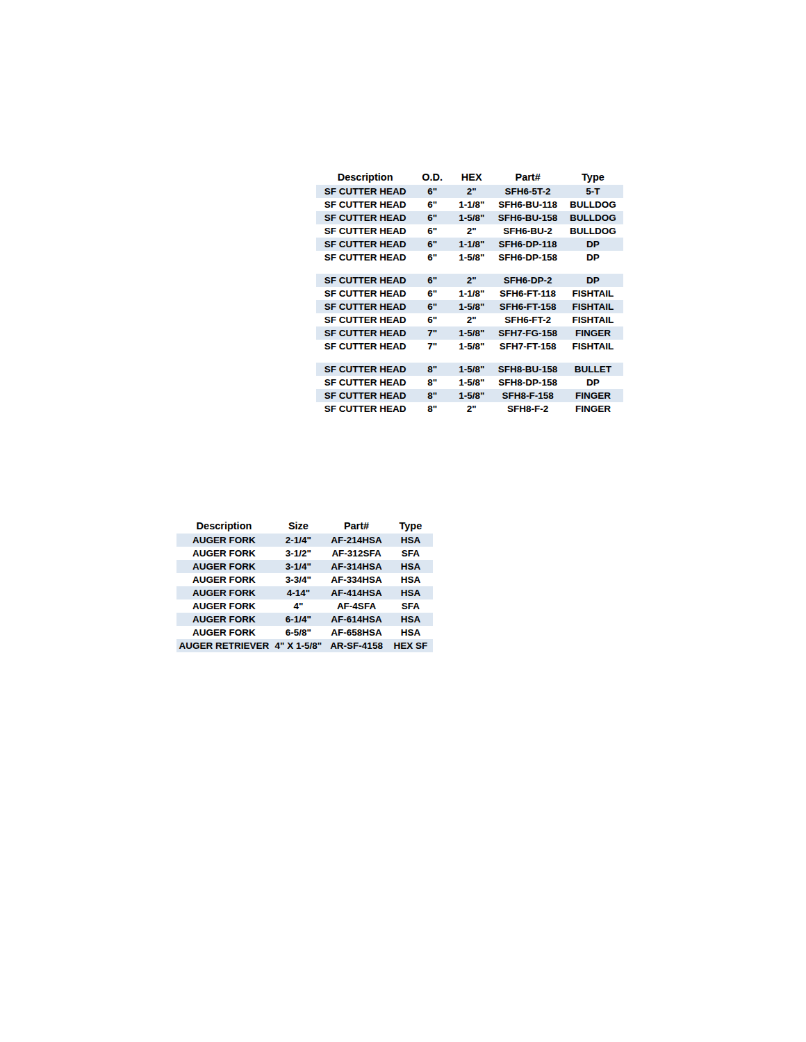| Description | O.D. | HEX | Part# | Type |
| --- | --- | --- | --- | --- |
| SF CUTTER HEAD | 6" | 2" | SFH6-5T-2 | 5-T |
| SF CUTTER HEAD | 6" | 1-1/8" | SFH6-BU-118 | BULLDOG |
| SF CUTTER HEAD | 6" | 1-5/8" | SFH6-BU-158 | BULLDOG |
| SF CUTTER HEAD | 6" | 2" | SFH6-BU-2 | BULLDOG |
| SF CUTTER HEAD | 6" | 1-1/8" | SFH6-DP-118 | DP |
| SF CUTTER HEAD | 6" | 1-5/8" | SFH6-DP-158 | DP |
| SF CUTTER HEAD | 6" | 2" | SFH6-DP-2 | DP |
| SF CUTTER HEAD | 6" | 1-1/8" | SFH6-FT-118 | FISHTAIL |
| SF CUTTER HEAD | 6" | 1-5/8" | SFH6-FT-158 | FISHTAIL |
| SF CUTTER HEAD | 6" | 2" | SFH6-FT-2 | FISHTAIL |
| SF CUTTER HEAD | 7" | 1-5/8" | SFH7-FG-158 | FINGER |
| SF CUTTER HEAD | 7" | 1-5/8" | SFH7-FT-158 | FISHTAIL |
| SF CUTTER HEAD | 8" | 1-5/8" | SFH8-BU-158 | BULLET |
| SF CUTTER HEAD | 8" | 1-5/8" | SFH8-DP-158 | DP |
| SF CUTTER HEAD | 8" | 1-5/8" | SFH8-F-158 | FINGER |
| SF CUTTER HEAD | 8" | 2" | SFH8-F-2 | FINGER |
| Description | Size | Part# | Type |
| --- | --- | --- | --- |
| AUGER FORK | 2-1/4" | AF-214HSA | HSA |
| AUGER FORK | 3-1/2" | AF-312SFA | SFA |
| AUGER FORK | 3-1/4" | AF-314HSA | HSA |
| AUGER FORK | 3-3/4" | AF-334HSA | HSA |
| AUGER FORK | 4-14" | AF-414HSA | HSA |
| AUGER FORK | 4" | AF-4SFA | SFA |
| AUGER FORK | 6-1/4" | AF-614HSA | HSA |
| AUGER FORK | 6-5/8" | AF-658HSA | HSA |
| AUGER RETRIEVER | 4" X 1-5/8" | AR-SF-4158 | HEX SF |